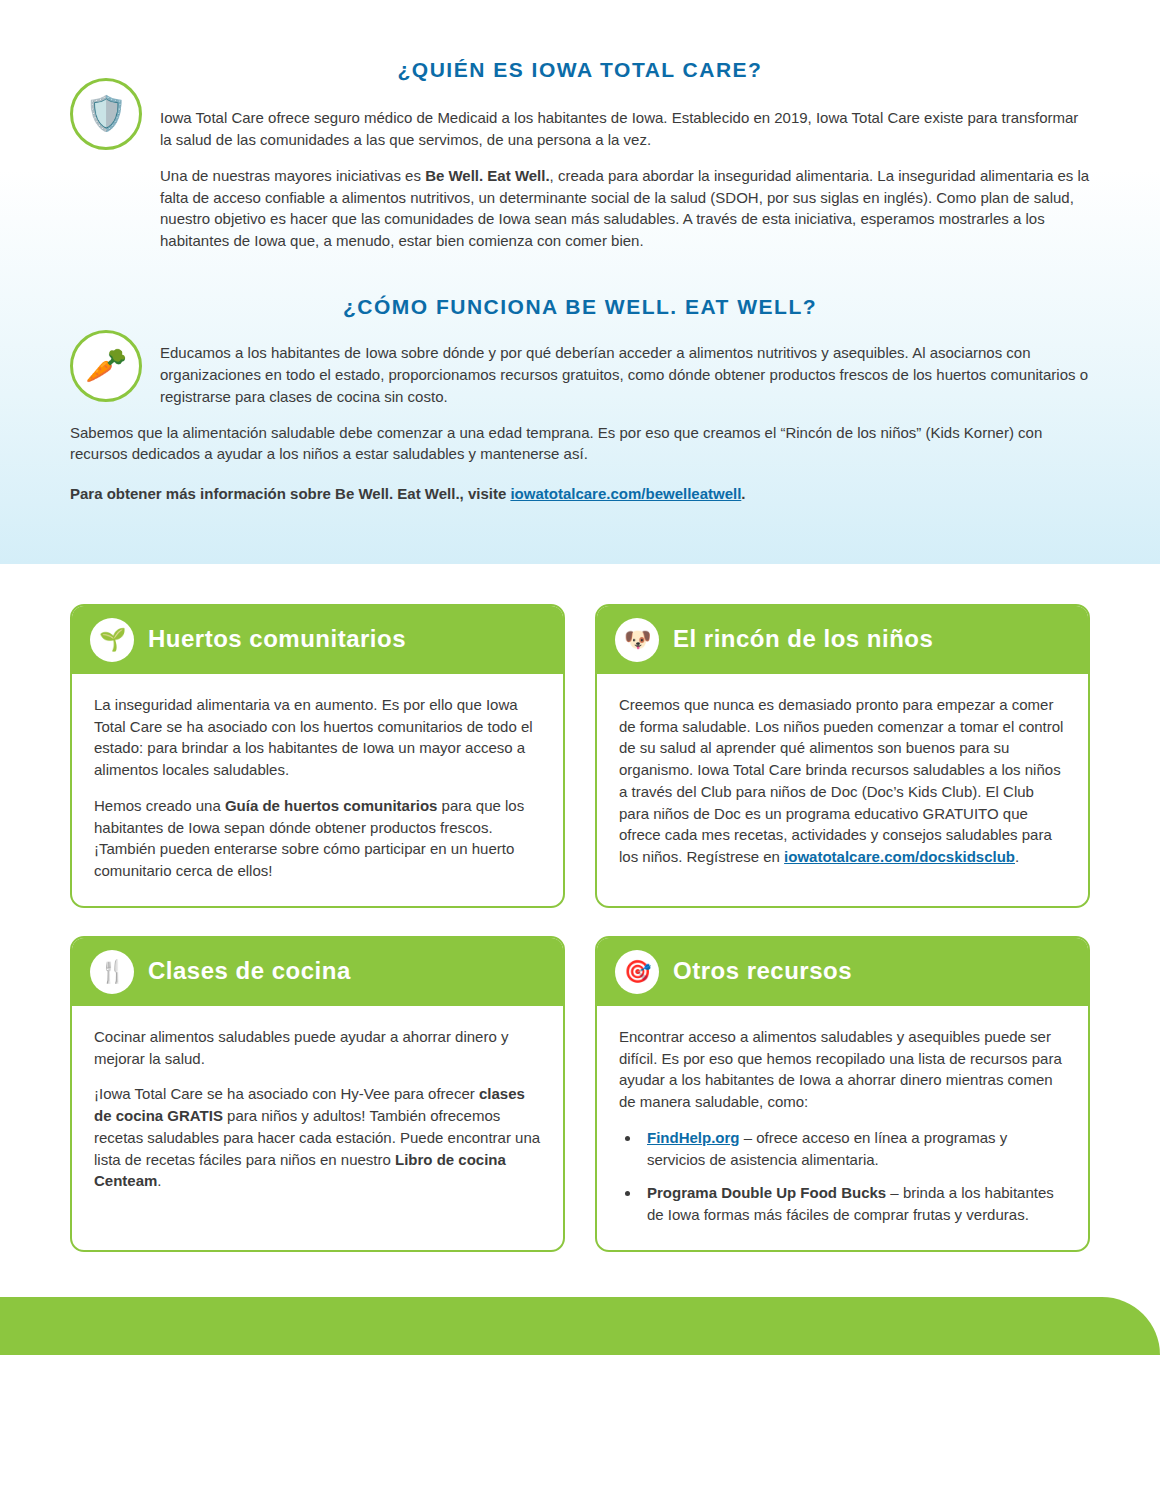🛡️
🥕
¿QUIÉN ES IOWA TOTAL CARE?
Iowa Total Care ofrece seguro médico de Medicaid a los habitantes de Iowa. Establecido en 2019, Iowa Total Care existe para transformar la salud de las comunidades a las que servimos, de una persona a la vez.
Una de nuestras mayores iniciativas es Be Well. Eat Well., creada para abordar la inseguridad alimentaria. La inseguridad alimentaria es la falta de acceso confiable a alimentos nutritivos, un determinante social de la salud (SDOH, por sus siglas en inglés). Como plan de salud, nuestro objetivo es hacer que las comunidades de Iowa sean más saludables. A través de esta iniciativa, esperamos mostrarles a los habitantes de Iowa que, a menudo, estar bien comienza con comer bien.
¿CÓMO FUNCIONA BE WELL. EAT WELL?
Educamos a los habitantes de Iowa sobre dónde y por qué deberían acceder a alimentos nutritivos y asequibles. Al asociarnos con organizaciones en todo el estado, proporcionamos recursos gratuitos, como dónde obtener productos frescos de los huertos comunitarios o registrarse para clases de cocina sin costo.
Sabemos que la alimentación saludable debe comenzar a una edad temprana. Es por eso que creamos el “Rincón de los niños” (Kids Korner) con recursos dedicados a ayudar a los niños a estar saludables y mantenerse así.
Para obtener más información sobre Be Well. Eat Well., visite iowatotalcare.com/bewelleatwell.
🌱
Huertos comunitarios
La inseguridad alimentaria va en aumento. Es por ello que Iowa Total Care se ha asociado con los huertos comunitarios de todo el estado: para brindar a los habitantes de Iowa un mayor acceso a alimentos locales saludables.
Hemos creado una Guía de huertos comunitarios para que los habitantes de Iowa sepan dónde obtener productos frescos. ¡También pueden enterarse sobre cómo participar en un huerto comunitario cerca de ellos!
🐶
El rincón de los niños
Creemos que nunca es demasiado pronto para empezar a comer de forma saludable. Los niños pueden comenzar a tomar el control de su salud al aprender qué alimentos son buenos para su organismo. Iowa Total Care brinda recursos saludables a los niños a través del Club para niños de Doc (Doc’s Kids Club). El Club para niños de Doc es un programa educativo GRATUITO que ofrece cada mes recetas, actividades y consejos saludables para los niños. Regístrese en iowatotalcare.com/docskidsclub.
🍴
Clases de cocina
Cocinar alimentos saludables puede ayudar a ahorrar dinero y mejorar la salud.
¡Iowa Total Care se ha asociado con Hy-Vee para ofrecer clases de cocina GRATIS para niños y adultos! También ofrecemos recetas saludables para hacer cada estación. Puede encontrar una lista de recetas fáciles para niños en nuestro Libro de cocina Centeam.
🎯
Otros recursos
Encontrar acceso a alimentos saludables y asequibles puede ser difícil. Es por eso que hemos recopilado una lista de recursos para ayudar a los habitantes de Iowa a ahorrar dinero mientras comen de manera saludable, como:
FindHelp.org – ofrece acceso en línea a programas y servicios de asistencia alimentaria.
Programa Double Up Food Bucks – brinda a los habitantes de Iowa formas más fáciles de comprar frutas y verduras.